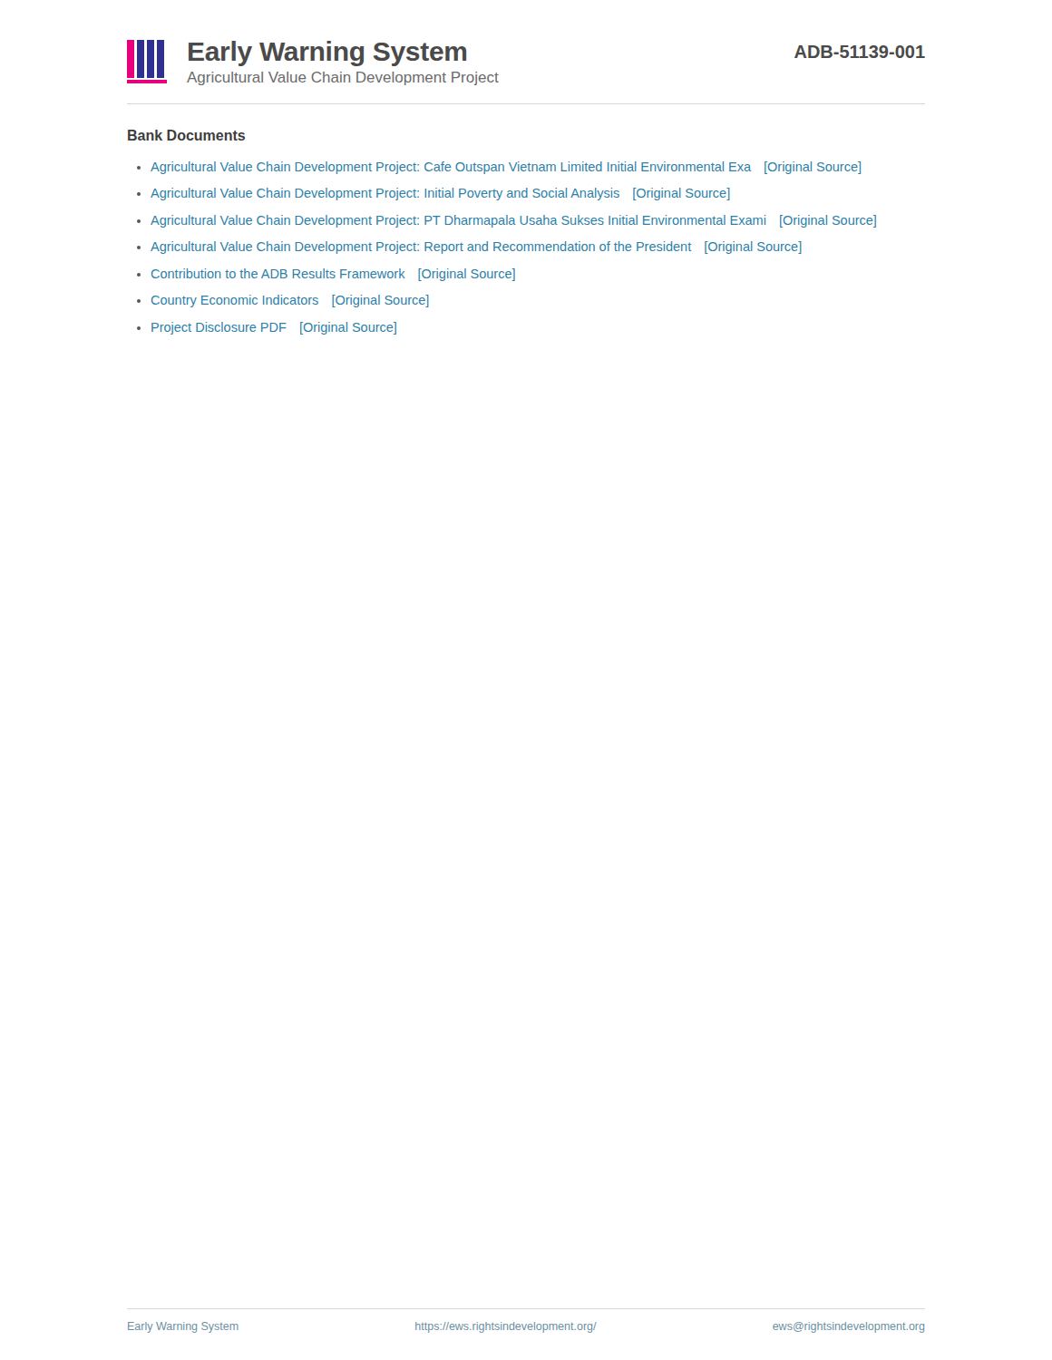Early Warning System
Agricultural Value Chain Development Project
ADB-51139-001
Bank Documents
Agricultural Value Chain Development Project: Cafe Outspan Vietnam Limited Initial Environmental Exa [Original Source]
Agricultural Value Chain Development Project: Initial Poverty and Social Analysis [Original Source]
Agricultural Value Chain Development Project: PT Dharmapala Usaha Sukses Initial Environmental Exami [Original Source]
Agricultural Value Chain Development Project: Report and Recommendation of the President [Original Source]
Contribution to the ADB Results Framework [Original Source]
Country Economic Indicators [Original Source]
Project Disclosure PDF [Original Source]
Early Warning System
https://ews.rightsindevelopment.org/
ews@rightsindevelopment.org